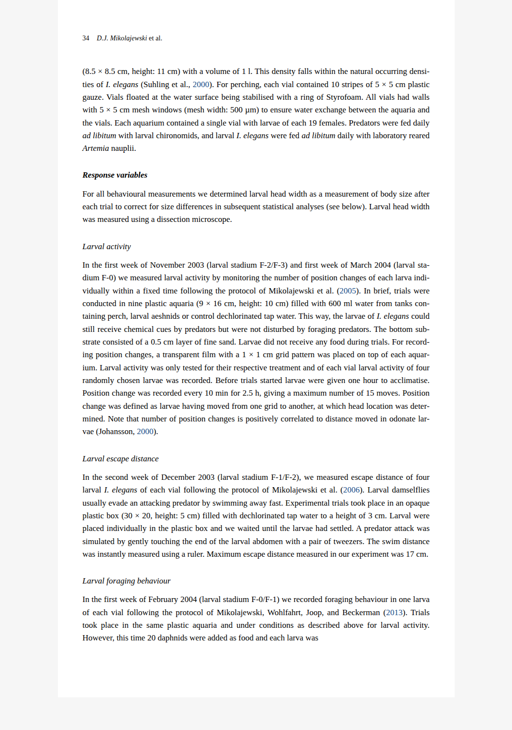34 D.J. Mikolajewski et al.
(8.5 × 8.5 cm, height: 11 cm) with a volume of 1 l. This density falls within the natural occurring densities of I. elegans (Suhling et al., 2000). For perching, each vial contained 10 stripes of 5 × 5 cm plastic gauze. Vials floated at the water surface being stabilised with a ring of Styrofoam. All vials had walls with 5 × 5 cm mesh windows (mesh width: 500 µm) to ensure water exchange between the aquaria and the vials. Each aquarium contained a single vial with larvae of each 19 females. Predators were fed daily ad libitum with larval chironomids, and larval I. elegans were fed ad libitum daily with laboratory reared Artemia nauplii.
Response variables
For all behavioural measurements we determined larval head width as a measurement of body size after each trial to correct for size differences in subsequent statistical analyses (see below). Larval head width was measured using a dissection microscope.
Larval activity
In the first week of November 2003 (larval stadium F-2/F-3) and first week of March 2004 (larval stadium F-0) we measured larval activity by monitoring the number of position changes of each larva individually within a fixed time following the protocol of Mikolajewski et al. (2005). In brief, trials were conducted in nine plastic aquaria (9 × 16 cm, height: 10 cm) filled with 600 ml water from tanks containing perch, larval aeshnids or control dechlorinated tap water. This way, the larvae of I. elegans could still receive chemical cues by predators but were not disturbed by foraging predators. The bottom substrate consisted of a 0.5 cm layer of fine sand. Larvae did not receive any food during trials. For recording position changes, a transparent film with a 1 × 1 cm grid pattern was placed on top of each aquarium. Larval activity was only tested for their respective treatment and of each vial larval activity of four randomly chosen larvae was recorded. Before trials started larvae were given one hour to acclimatise. Position change was recorded every 10 min for 2.5 h, giving a maximum number of 15 moves. Position change was defined as larvae having moved from one grid to another, at which head location was determined. Note that number of position changes is positively correlated to distance moved in odonate larvae (Johansson, 2000).
Larval escape distance
In the second week of December 2003 (larval stadium F-1/F-2), we measured escape distance of four larval I. elegans of each vial following the protocol of Mikolajewski et al. (2006). Larval damselflies usually evade an attacking predator by swimming away fast. Experimental trials took place in an opaque plastic box (30 × 20, height: 5 cm) filled with dechlorinated tap water to a height of 3 cm. Larval were placed individually in the plastic box and we waited until the larvae had settled. A predator attack was simulated by gently touching the end of the larval abdomen with a pair of tweezers. The swim distance was instantly measured using a ruler. Maximum escape distance measured in our experiment was 17 cm.
Larval foraging behaviour
In the first week of February 2004 (larval stadium F-0/F-1) we recorded foraging behaviour in one larva of each vial following the protocol of Mikolajewski, Wohlfahrt, Joop, and Beckerman (2013). Trials took place in the same plastic aquaria and under conditions as described above for larval activity. However, this time 20 daphnids were added as food and each larva was